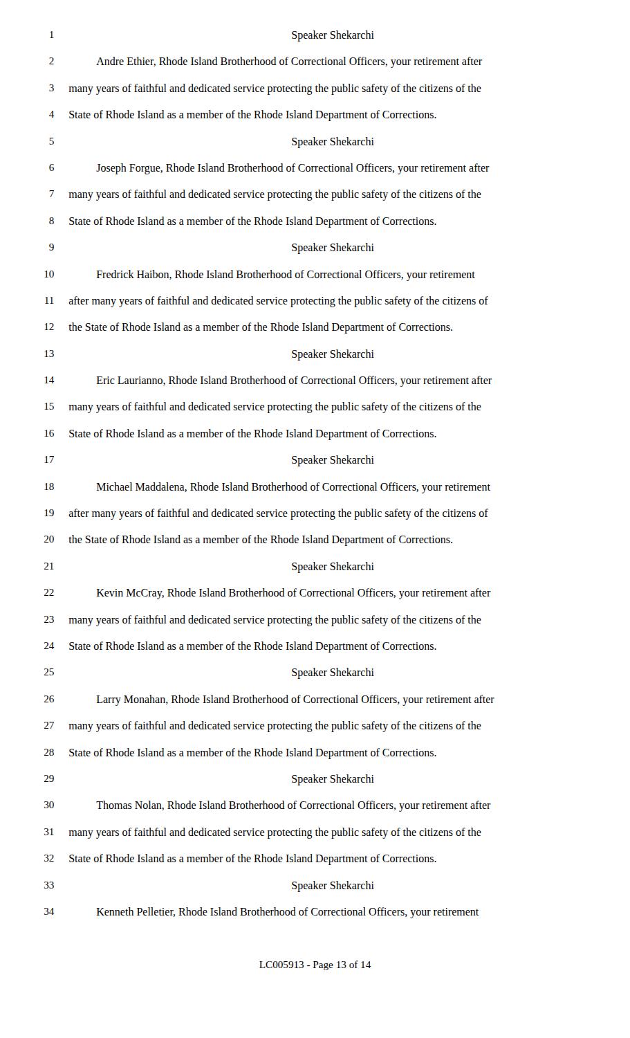Speaker Shekarchi
Andre Ethier, Rhode Island Brotherhood of Correctional Officers, your retirement after
many years of faithful and dedicated service protecting the public safety of the citizens of the
State of Rhode Island as a member of the Rhode Island Department of Corrections.
Speaker Shekarchi
Joseph Forgue, Rhode Island Brotherhood of Correctional Officers, your retirement after
many years of faithful and dedicated service protecting the public safety of the citizens of the
State of Rhode Island as a member of the Rhode Island Department of Corrections.
Speaker Shekarchi
Fredrick Haibon, Rhode Island Brotherhood of Correctional Officers, your retirement
after many years of faithful and dedicated service protecting the public safety of the citizens of
the State of Rhode Island as a member of the Rhode Island Department of Corrections.
Speaker Shekarchi
Eric Laurianno, Rhode Island Brotherhood of Correctional Officers, your retirement after
many years of faithful and dedicated service protecting the public safety of the citizens of the
State of Rhode Island as a member of the Rhode Island Department of Corrections.
Speaker Shekarchi
Michael Maddalena, Rhode Island Brotherhood of Correctional Officers, your retirement
after many years of faithful and dedicated service protecting the public safety of the citizens of
the State of Rhode Island as a member of the Rhode Island Department of Corrections.
Speaker Shekarchi
Kevin McCray, Rhode Island Brotherhood of Correctional Officers, your retirement after
many years of faithful and dedicated service protecting the public safety of the citizens of the
State of Rhode Island as a member of the Rhode Island Department of Corrections.
Speaker Shekarchi
Larry Monahan, Rhode Island Brotherhood of Correctional Officers, your retirement after
many years of faithful and dedicated service protecting the public safety of the citizens of the
State of Rhode Island as a member of the Rhode Island Department of Corrections.
Speaker Shekarchi
Thomas Nolan, Rhode Island Brotherhood of Correctional Officers, your retirement after
many years of faithful and dedicated service protecting the public safety of the citizens of the
State of Rhode Island as a member of the Rhode Island Department of Corrections.
Speaker Shekarchi
Kenneth Pelletier, Rhode Island Brotherhood of Correctional Officers, your retirement
LC005913 - Page 13 of 14